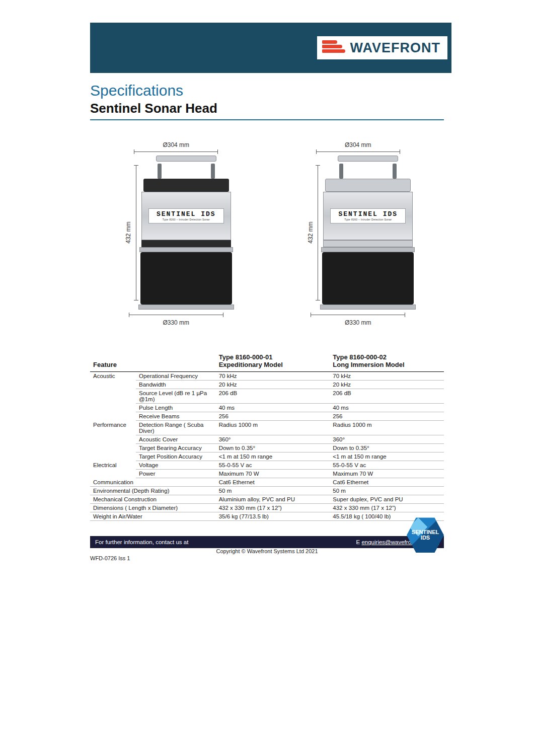WAVEFRONT
Specifications
Sentinel Sonar Head
Ø304 mm
432 mm
SENTINEL IDS
Type 8160 – Intruder Detection Sonar
Ø330 mm
Ø304 mm
432 mm
SENTINEL IDS
Type 8160 – Intruder Detection Sonar
Ø330 mm
| Feature | Type 8160-000-01 Expeditionary Model | Type 8160-000-02 Long Immersion Model |
| --- | --- | --- |
| Acoustic | Operational Frequency | 70 kHz | 70 kHz |
| Bandwidth | 20 kHz | 20 kHz |
| Source Level (dB re 1 µPa @1m) | 206 dB | 206 dB |
| Pulse Length | 40 ms | 40 ms |
| Receive Beams | 256 | 256 |
| Performance | Detection Range ( Scuba Diver) | Radius 1000 m | Radius 1000 m |
| Acoustic Cover | 360° | 360° |
| Target Bearing Accuracy | Down to 0.35° | Down to 0.35° |
| Target Position Accuracy | <1 m at 150 m range | <1 m at 150 m range |
| Electrical | Voltage | 55-0-55 V ac | 55-0-55 V ac |
| Power | Maximum 70 W | Maximum 70 W |
| Communication | Cat6 Ethernet | Cat6 Ethernet |
| Environmental (Depth Rating) | 50 m | 50 m |
| Mechanical Construction | Aluminium alloy, PVC and PU | Super duplex, PVC and PU |
| Dimensions ( Length x Diameter) | 432 x 330 mm (17 x 12”) | 432 x 330 mm (17 x 12”) |
| Weight in Air/Water | 35/6 kg (77/13.5 lb) | 45.5/18 kg ( 100/40 lb) |
For further information, contact us at E enquiries@wavefront.systems
Copyright © Wavefront Systems Ltd 2021
WFD-0726 Iss 1
SENTINEL
IDS